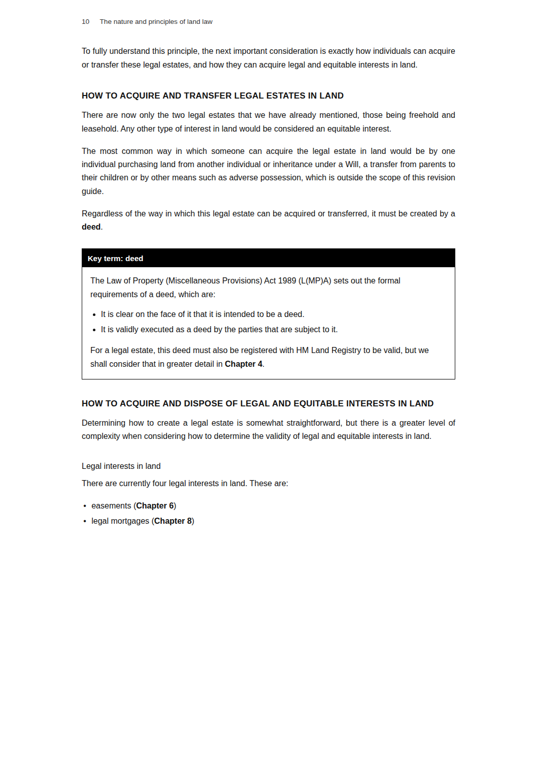10 The nature and principles of land law
To fully understand this principle, the next important consideration is exactly how individuals can acquire or transfer these legal estates, and how they can acquire legal and equitable interests in land.
How to acquire and transfer legal estates in land
There are now only the two legal estates that we have already mentioned, those being freehold and leasehold. Any other type of interest in land would be considered an equitable interest.
The most common way in which someone can acquire the legal estate in land would be by one individual purchasing land from another individual or inheritance under a Will, a transfer from parents to their children or by other means such as adverse possession, which is outside the scope of this revision guide.
Regardless of the way in which this legal estate can be acquired or transferred, it must be created by a deed.
Key term: deed
The Law of Property (Miscellaneous Provisions) Act 1989 (L(MP)A) sets out the formal requirements of a deed, which are:
It is clear on the face of it that it is intended to be a deed.
It is validly executed as a deed by the parties that are subject to it.
For a legal estate, this deed must also be registered with HM Land Registry to be valid, but we shall consider that in greater detail in Chapter 4.
How to acquire and dispose of legal and equitable interests in land
Determining how to create a legal estate is somewhat straightforward, but there is a greater level of complexity when considering how to determine the validity of legal and equitable interests in land.
Legal interests in land
There are currently four legal interests in land. These are:
easements (Chapter 6)
legal mortgages (Chapter 8)